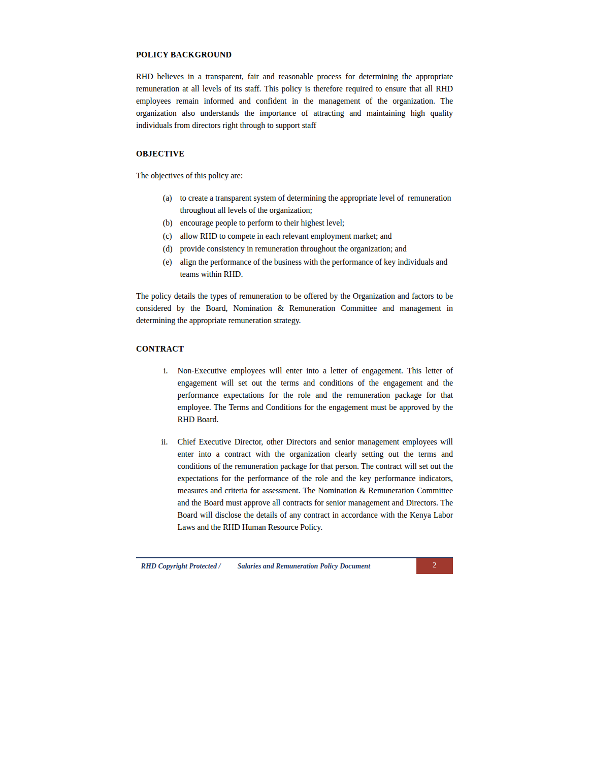POLICY BACKGROUND
RHD believes in a transparent, fair and reasonable process for determining the appropriate remuneration at all levels of its staff. This policy is therefore required to ensure that all RHD employees remain informed and confident in the management of the organization. The organization also understands the importance of attracting and maintaining high quality individuals from directors right through to support staff
OBJECTIVE
The objectives of this policy are:
to create a transparent system of determining the appropriate level of remuneration throughout all levels of the organization;
encourage people to perform to their highest level;
allow RHD to compete in each relevant employment market; and
provide consistency in remuneration throughout the organization; and
align the performance of the business with the performance of key individuals and teams within RHD.
The policy details the types of remuneration to be offered by the Organization and factors to be considered by the Board, Nomination & Remuneration Committee and management in determining the appropriate remuneration strategy.
CONTRACT
Non-Executive employees will enter into a letter of engagement. This letter of engagement will set out the terms and conditions of the engagement and the performance expectations for the role and the remuneration package for that employee. The Terms and Conditions for the engagement must be approved by the RHD Board.
Chief Executive Director, other Directors and senior management employees will enter into a contract with the organization clearly setting out the terms and conditions of the remuneration package for that person. The contract will set out the expectations for the performance of the role and the key performance indicators, measures and criteria for assessment. The Nomination & Remuneration Committee and the Board must approve all contracts for senior management and Directors. The Board will disclose the details of any contract in accordance with the Kenya Labor Laws and the RHD Human Resource Policy.
RHD Copyright Protected /
Salaries and Remuneration Policy Document
2